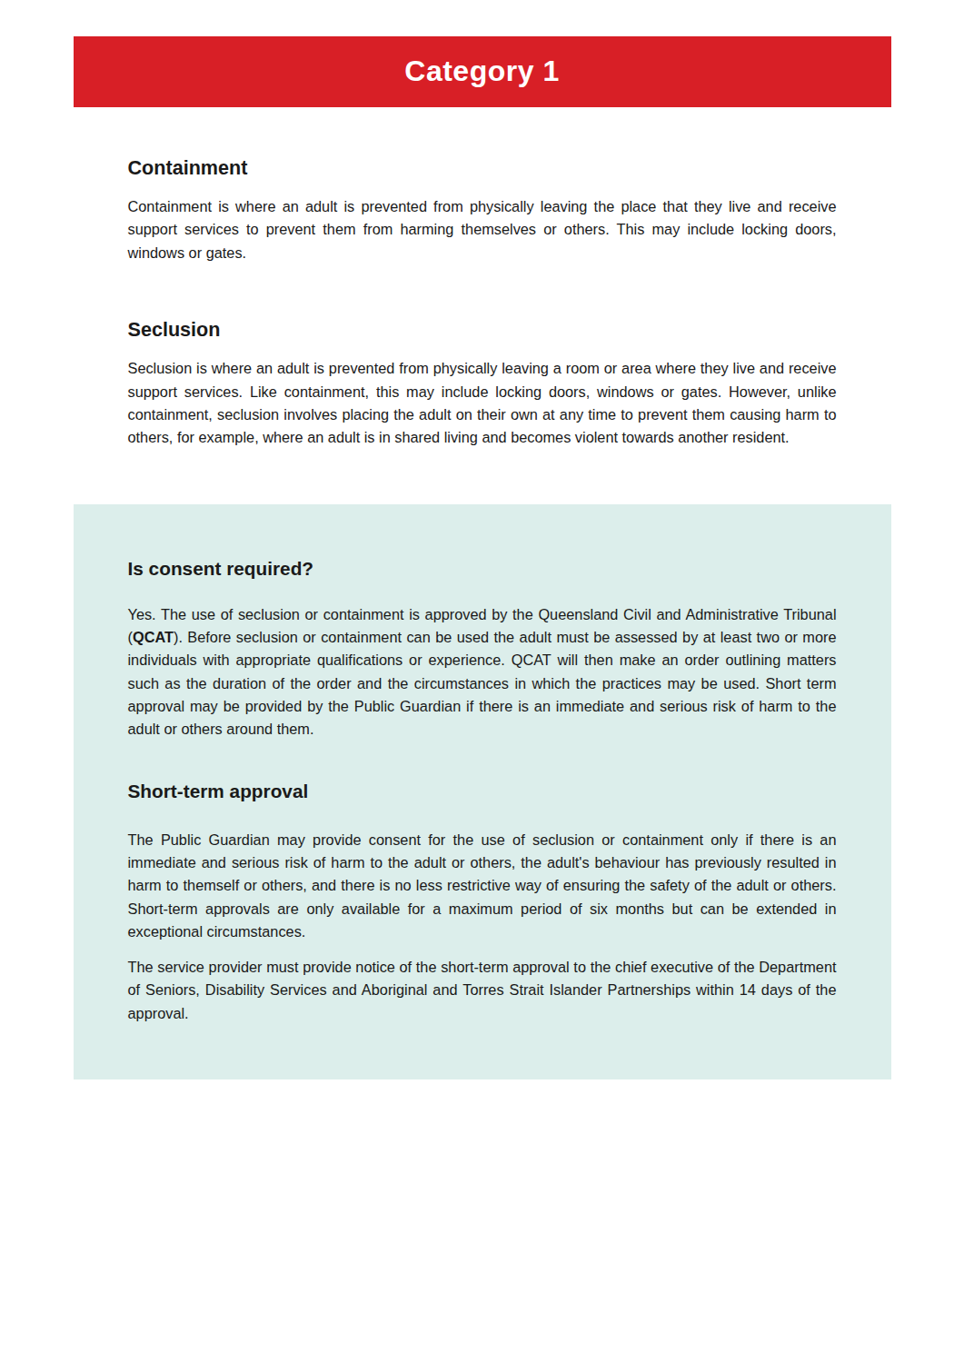Category 1
Containment
Containment is where an adult is prevented from physically leaving the place that they live and receive support services to prevent them from harming themselves or others. This may include locking doors, windows or gates.
Seclusion
Seclusion is where an adult is prevented from physically leaving a room or area where they live and receive support services. Like containment, this may include locking doors, windows or gates. However, unlike containment, seclusion involves placing the adult on their own at any time to prevent them causing harm to others, for example, where an adult is in shared living and becomes violent towards another resident.
Is consent required?
Yes. The use of seclusion or containment is approved by the Queensland Civil and Administrative Tribunal (QCAT). Before seclusion or containment can be used the adult must be assessed by at least two or more individuals with appropriate qualifications or experience. QCAT will then make an order outlining matters such as the duration of the order and the circumstances in which the practices may be used. Short term approval may be provided by the Public Guardian if there is an immediate and serious risk of harm to the adult or others around them.
Short-term approval
The Public Guardian may provide consent for the use of seclusion or containment only if there is an immediate and serious risk of harm to the adult or others, the adult's behaviour has previously resulted in harm to themself or others, and there is no less restrictive way of ensuring the safety of the adult or others. Short-term approvals are only available for a maximum period of six months but can be extended in exceptional circumstances.
The service provider must provide notice of the short-term approval to the chief executive of the Department of Seniors, Disability Services and Aboriginal and Torres Strait Islander Partnerships within 14 days of the approval.